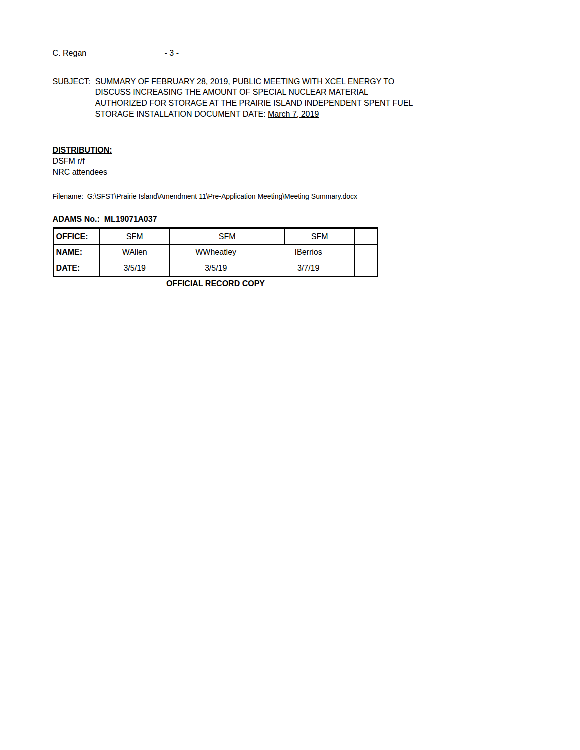C. Regan - 3 -
SUBJECT: SUMMARY OF FEBRUARY 28, 2019, PUBLIC MEETING WITH XCEL ENERGY TO DISCUSS INCREASING THE AMOUNT OF SPECIAL NUCLEAR MATERIAL AUTHORIZED FOR STORAGE AT THE PRAIRIE ISLAND INDEPENDENT SPENT FUEL STORAGE INSTALLATION DOCUMENT DATE: March 7, 2019
DISTRIBUTION:
DSFM r/f
NRC attendees
Filename: G:\SFST\Prairie Island\Amendment 11\Pre-Application Meeting\Meeting Summary.docx
ADAMS No.: ML19071A037
| OFFICE: | SFM | | SFM | | SFM | |
| NAME: | WAllen | WWheatley | IBerrios | |
| DATE: | 3/5/19 | 3/5/19 | 3/7/19 | |
OFFICIAL RECORD COPY